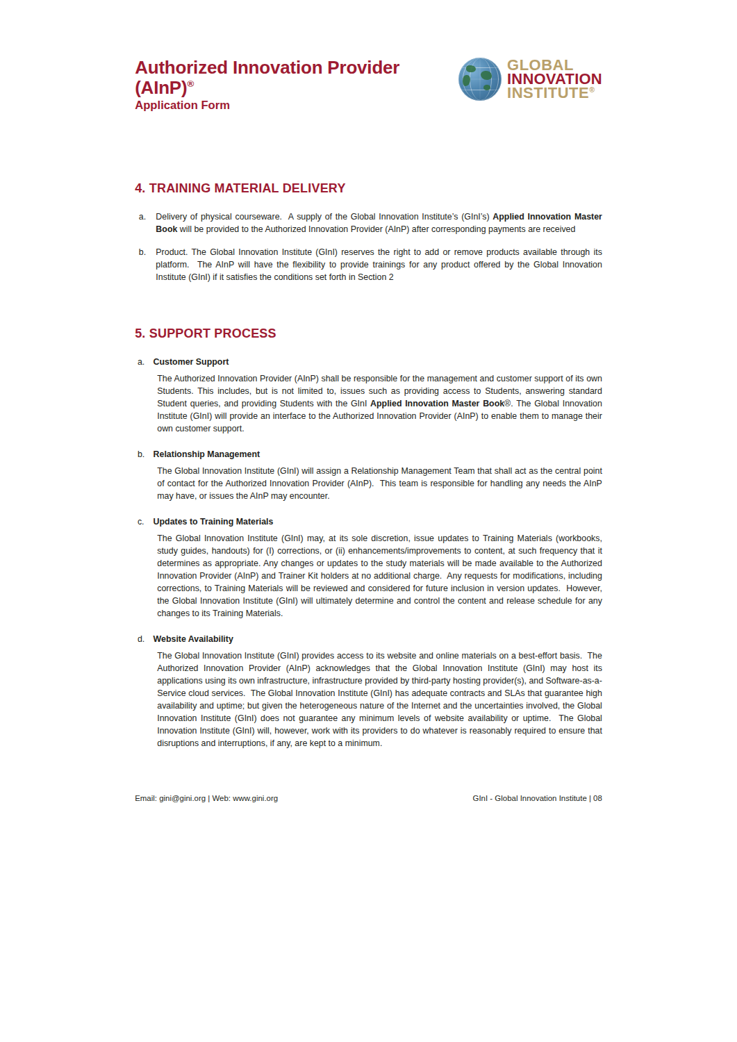Authorized Innovation Provider (AInP)®
Application Form
GLOBAL INNOVATION INSTITUTE®
4. TRAINING MATERIAL DELIVERY
Delivery of physical courseware. A supply of the Global Innovation Institute’s (GInI’s) Applied Innovation Master Book will be provided to the Authorized Innovation Provider (AInP) after corresponding payments are received
Product. The Global Innovation Institute (GInI) reserves the right to add or remove products available through its platform. The AInP will have the flexibility to provide trainings for any product offered by the Global Innovation Institute (GInI) if it satisfies the conditions set forth in Section 2
5. SUPPORT PROCESS
Customer Support
The Authorized Innovation Provider (AInP) shall be responsible for the management and customer support of its own Students. This includes, but is not limited to, issues such as providing access to Students, answering standard Student queries, and providing Students with the GInI Applied Innovation Master Book®. The Global Innovation Institute (GInI) will provide an interface to the Authorized Innovation Provider (AInP) to enable them to manage their own customer support.
Relationship Management
The Global Innovation Institute (GInI) will assign a Relationship Management Team that shall act as the central point of contact for the Authorized Innovation Provider (AInP). This team is responsible for handling any needs the AInP may have, or issues the AInP may encounter.
Updates to Training Materials
The Global Innovation Institute (GInI) may, at its sole discretion, issue updates to Training Materials (workbooks, study guides, handouts) for (I) corrections, or (ii) enhancements/improvements to content, at such frequency that it determines as appropriate. Any changes or updates to the study materials will be made available to the Authorized Innovation Provider (AInP) and Trainer Kit holders at no additional charge. Any requests for modifications, including corrections, to Training Materials will be reviewed and considered for future inclusion in version updates. However, the Global Innovation Institute (GInI) will ultimately determine and control the content and release schedule for any changes to its Training Materials.
Website Availability
The Global Innovation Institute (GInI) provides access to its website and online materials on a best-effort basis. The Authorized Innovation Provider (AInP) acknowledges that the Global Innovation Institute (GInI) may host its applications using its own infrastructure, infrastructure provided by third-party hosting provider(s), and Software-as-a-Service cloud services. The Global Innovation Institute (GInI) has adequate contracts and SLAs that guarantee high availability and uptime; but given the heterogeneous nature of the Internet and the uncertainties involved, the Global Innovation Institute (GInI) does not guarantee any minimum levels of website availability or uptime. The Global Innovation Institute (GInI) will, however, work with its providers to do whatever is reasonably required to ensure that disruptions and interruptions, if any, are kept to a minimum.
Email: gini@gini.org | Web: www.gini.org
GInI - Global Innovation Institute | 08